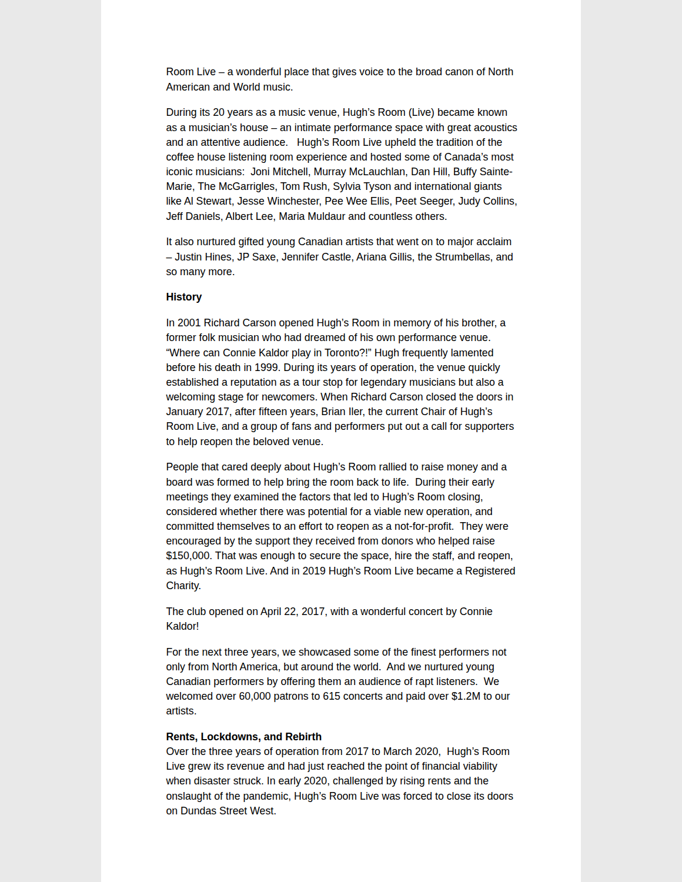Room Live – a wonderful place that gives voice to the broad canon of North American and World music.
During its 20 years as a music venue, Hugh’s Room (Live) became known as a musician’s house – an intimate performance space with great acoustics and an attentive audience. Hugh’s Room Live upheld the tradition of the coffee house listening room experience and hosted some of Canada’s most iconic musicians: Joni Mitchell, Murray McLauchlan, Dan Hill, Buffy Sainte-Marie, The McGarrigles, Tom Rush, Sylvia Tyson and international giants like Al Stewart, Jesse Winchester, Pee Wee Ellis, Peet Seeger, Judy Collins, Jeff Daniels, Albert Lee, Maria Muldaur and countless others.
It also nurtured gifted young Canadian artists that went on to major acclaim – Justin Hines, JP Saxe, Jennifer Castle, Ariana Gillis, the Strumbellas, and so many more.
History
In 2001 Richard Carson opened Hugh’s Room in memory of his brother, a former folk musician who had dreamed of his own performance venue. “Where can Connie Kaldor play in Toronto?!” Hugh frequently lamented before his death in 1999. During its years of operation, the venue quickly established a reputation as a tour stop for legendary musicians but also a welcoming stage for newcomers. When Richard Carson closed the doors in January 2017, after fifteen years, Brian Iler, the current Chair of Hugh’s Room Live, and a group of fans and performers put out a call for supporters to help reopen the beloved venue.
People that cared deeply about Hugh’s Room rallied to raise money and a board was formed to help bring the room back to life. During their early meetings they examined the factors that led to Hugh’s Room closing, considered whether there was potential for a viable new operation, and committed themselves to an effort to reopen as a not-for-profit. They were encouraged by the support they received from donors who helped raise $150,000. That was enough to secure the space, hire the staff, and reopen, as Hugh’s Room Live. And in 2019 Hugh’s Room Live became a Registered Charity.
The club opened on April 22, 2017, with a wonderful concert by Connie Kaldor!
For the next three years, we showcased some of the finest performers not only from North America, but around the world. And we nurtured young Canadian performers by offering them an audience of rapt listeners. We welcomed over 60,000 patrons to 615 concerts and paid over $1.2M to our artists.
Rents, Lockdowns, and Rebirth
Over the three years of operation from 2017 to March 2020, Hugh’s Room Live grew its revenue and had just reached the point of financial viability when disaster struck. In early 2020, challenged by rising rents and the onslaught of the pandemic, Hugh’s Room Live was forced to close its doors on Dundas Street West.